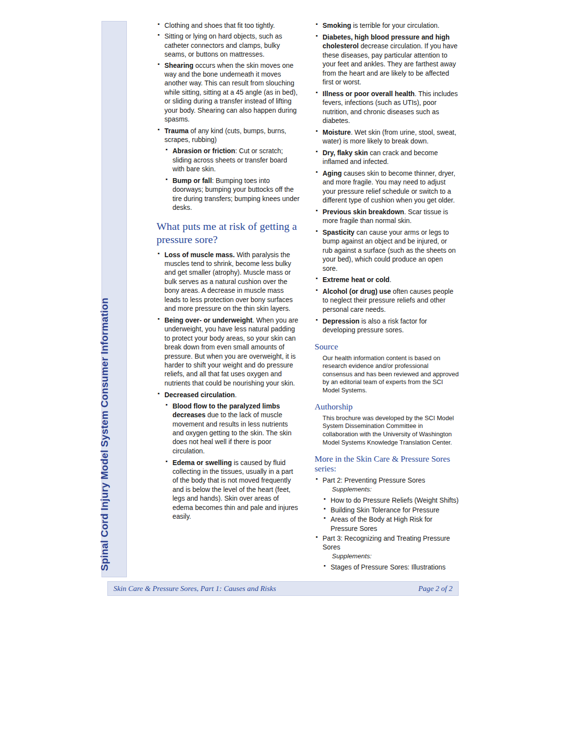Spinal Cord Injury Model System Consumer Information
Clothing and shoes that fit too tightly.
Sitting or lying on hard objects, such as catheter connectors and clamps, bulky seams, or buttons on mattresses.
Shearing occurs when the skin moves one way and the bone underneath it moves another way. This can result from slouching while sitting, sitting at a 45 angle (as in bed), or sliding during a transfer instead of lifting your body. Shearing can also happen during spasms.
Trauma of any kind (cuts, bumps, burns, scrapes, rubbing)
Abrasion or friction: Cut or scratch; sliding across sheets or transfer board with bare skin.
Bump or fall: Bumping toes into doorways; bumping your buttocks off the tire during transfers; bumping knees under desks.
What puts me at risk of getting a pressure sore?
Loss of muscle mass. With paralysis the muscles tend to shrink, become less bulky and get smaller (atrophy). Muscle mass or bulk serves as a natural cushion over the bony areas. A decrease in muscle mass leads to less protection over bony surfaces and more pressure on the thin skin layers.
Being over- or underweight. When you are underweight, you have less natural padding to protect your body areas, so your skin can break down from even small amounts of pressure. But when you are overweight, it is harder to shift your weight and do pressure reliefs, and all that fat uses oxygen and nutrients that could be nourishing your skin.
Decreased circulation.
Blood flow to the paralyzed limbs decreases due to the lack of muscle movement and results in less nutrients and oxygen getting to the skin. The skin does not heal well if there is poor circulation.
Edema or swelling is caused by fluid collecting in the tissues, usually in a part of the body that is not moved frequently and is below the level of the heart (feet, legs and hands). Skin over areas of edema becomes thin and pale and injures easily.
Smoking is terrible for your circulation.
Diabetes, high blood pressure and high cholesterol decrease circulation. If you have these diseases, pay particular attention to your feet and ankles. They are farthest away from the heart and are likely to be affected first or worst.
Illness or poor overall health. This includes fevers, infections (such as UTIs), poor nutrition, and chronic diseases such as diabetes.
Moisture. Wet skin (from urine, stool, sweat, water) is more likely to break down.
Dry, flaky skin can crack and become inflamed and infected.
Aging causes skin to become thinner, dryer, and more fragile. You may need to adjust your pressure relief schedule or switch to a different type of cushion when you get older.
Previous skin breakdown. Scar tissue is more fragile than normal skin.
Spasticity can cause your arms or legs to bump against an object and be injured, or rub against a surface (such as the sheets on your bed), which could produce an open sore.
Extreme heat or cold.
Alcohol (or drug) use often causes people to neglect their pressure reliefs and other personal care needs.
Depression is also a risk factor for developing pressure sores.
Source
Our health information content is based on research evidence and/or professional consensus and has been reviewed and approved by an editorial team of experts from the SCI Model Systems.
Authorship
This brochure was developed by the SCI Model System Dissemination Committee in collaboration with the University of Washington Model Systems Knowledge Translation Center.
More in the Skin Care & Pressure Sores series:
Part 2: Preventing Pressure Sores
Supplements:
How to do Pressure Reliefs (Weight Shifts)
Building Skin Tolerance for Pressure
Areas of the Body at High Risk for Pressure Sores
Part 3: Recognizing and Treating Pressure Sores
Supplements:
Stages of Pressure Sores: Illustrations
Skin Care & Pressure Sores, Part 1: Causes and Risks
Page 2 of 2